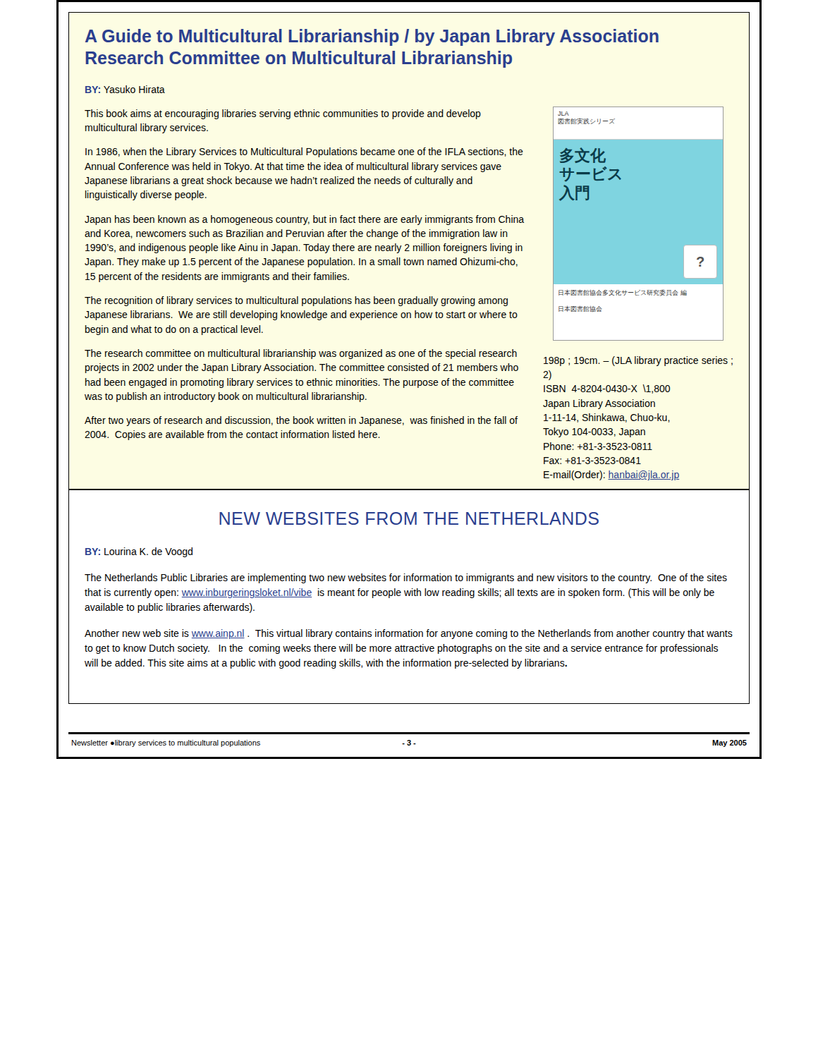A Guide to Multicultural Librarianship / by Japan Library Association Research Committee on Multicultural Librarianship
BY: Yasuko Hirata
JLA
図書館実践シリーズ
多文化 サービス 入門
?
日本図書館協会多文化サービス研究委員会 編
日本図書館協会
198p ; 19cm. – (JLA library practice series ; 2)
ISBN 4-8204-0430-X \1,800
Japan Library Association
1-11-14, Shinkawa, Chuo-ku,
Tokyo 104-0033, Japan
Phone: +81-3-3523-0811
Fax: +81-3-3523-0841
E-mail(Order): hanbai@jla.or.jp
This book aims at encouraging libraries serving ethnic communities to provide and develop multicultural library services.
In 1986, when the Library Services to Multicultural Populations became one of the IFLA sections, the Annual Conference was held in Tokyo. At that time the idea of multicultural library services gave Japanese librarians a great shock because we hadn’t realized the needs of culturally and linguistically diverse people.
Japan has been known as a homogeneous country, but in fact there are early immigrants from China and Korea, newcomers such as Brazilian and Peruvian after the change of the immigration law in 1990’s, and indigenous people like Ainu in Japan. Today there are nearly 2 million foreigners living in Japan. They make up 1.5 percent of the Japanese population. In a small town named Ohizumi-cho, 15 percent of the residents are immigrants and their families.
The recognition of library services to multicultural populations has been gradually growing among Japanese librarians. We are still developing knowledge and experience on how to start or where to begin and what to do on a practical level.
The research committee on multicultural librarianship was organized as one of the special research projects in 2002 under the Japan Library Association. The committee consisted of 21 members who had been engaged in promoting library services to ethnic minorities. The purpose of the committee was to publish an introductory book on multicultural librarianship.
After two years of research and discussion, the book written in Japanese, was finished in the fall of 2004. Copies are available from the contact information listed here.
NEW WEBSITES FROM THE NETHERLANDS
BY: Lourina K. de Voogd
The Netherlands Public Libraries are implementing two new websites for information to immigrants and new visitors to the country. One of the sites that is currently open: www.inburgeringsloket.nl/vibe is meant for people with low reading skills; all texts are in spoken form. (This will be only be available to public libraries afterwards).
Another new web site is www.ainp.nl . This virtual library contains information for anyone coming to the Netherlands from another country that wants to get to know Dutch society. In the coming weeks there will be more attractive photographs on the site and a service entrance for professionals will be added. This site aims at a public with good reading skills, with the information pre-selected by librarians.
Newsletter ●library services to multicultural populations
- 3 -
May 2005